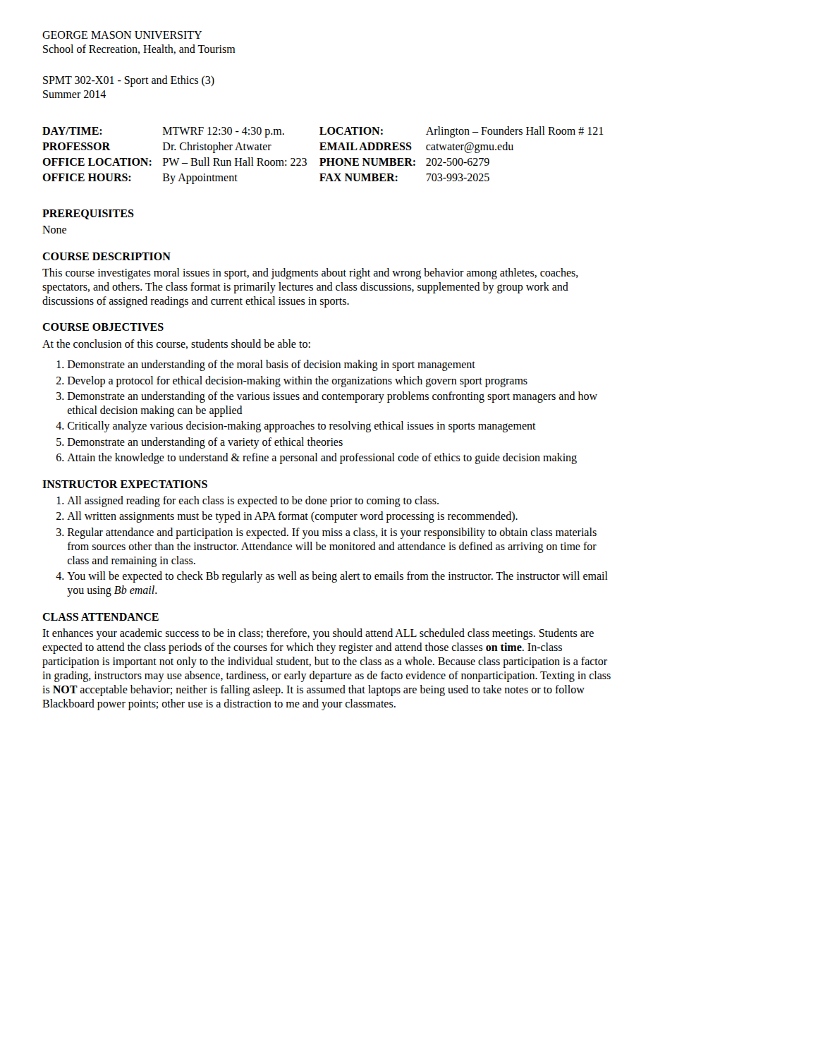GEORGE MASON UNIVERSITY
School of Recreation, Health, and Tourism
SPMT 302-X01 - Sport and Ethics (3)
Summer 2014
| DAY/TIME: | MTWRF 12:30 - 4:30 p.m. | LOCATION: | Arlington – Founders Hall Room # 121 |
| PROFESSOR | Dr. Christopher Atwater | EMAIL ADDRESS | catwater@gmu.edu |
| OFFICE LOCATION: | PW – Bull Run Hall Room: 223 | PHONE NUMBER: | 202-500-6279 |
| OFFICE HOURS: | By Appointment | FAX NUMBER: | 703-993-2025 |
Prerequisites
None
Course Description
This course investigates moral issues in sport, and judgments about right and wrong behavior among athletes, coaches, spectators, and others. The class format is primarily lectures and class discussions, supplemented by group work and discussions of assigned readings and current ethical issues in sports.
Course Objectives
At the conclusion of this course, students should be able to:
Demonstrate an understanding of the moral basis of decision making in sport management
Develop a protocol for ethical decision-making within the organizations which govern sport programs
Demonstrate an understanding of the various issues and contemporary problems confronting sport managers and how ethical decision making can be applied
Critically analyze various decision-making approaches to resolving ethical issues in sports management
Demonstrate an understanding of a variety of ethical theories
Attain the knowledge to understand & refine a personal and professional code of ethics to guide decision making
Instructor Expectations
All assigned reading for each class is expected to be done prior to coming to class.
All written assignments must be typed in APA format (computer word processing is recommended).
Regular attendance and participation is expected. If you miss a class, it is your responsibility to obtain class materials from sources other than the instructor. Attendance will be monitored and attendance is defined as arriving on time for class and remaining in class.
You will be expected to check Bb regularly as well as being alert to emails from the instructor. The instructor will email you using Bb email.
Class Attendance
It enhances your academic success to be in class; therefore, you should attend ALL scheduled class meetings. Students are expected to attend the class periods of the courses for which they register and attend those classes on time. In-class participation is important not only to the individual student, but to the class as a whole. Because class participation is a factor in grading, instructors may use absence, tardiness, or early departure as de facto evidence of nonparticipation. Texting in class is NOT acceptable behavior; neither is falling asleep. It is assumed that laptops are being used to take notes or to follow Blackboard power points; other use is a distraction to me and your classmates.